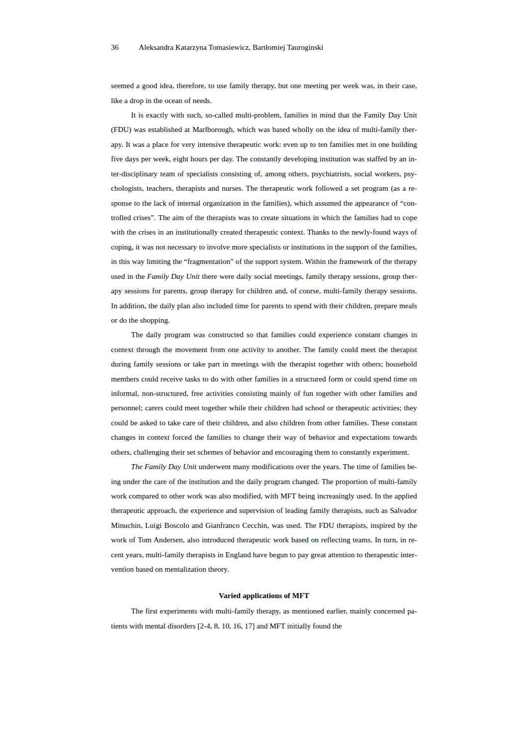36 Aleksandra Katarzyna Tomasiewicz, Bartłomiej Tauroginski
seemed a good idea, therefore, to use family therapy, but one meeting per week was, in their case, like a drop in the ocean of needs.
It is exactly with such, so-called multi-problem, families in mind that the Family Day Unit (FDU) was established at Marlborough, which was based wholly on the idea of multi-family therapy. It was a place for very intensive therapeutic work: even up to ten families met in one building five days per week, eight hours per day. The constantly developing institution was staffed by an inter-disciplinary team of specialists consisting of, among others, psychiatrists, social workers, psychologists, teachers, therapists and nurses. The therapeutic work followed a set program (as a response to the lack of internal organization in the families), which assumed the appearance of “controlled crises”. The aim of the therapists was to create situations in which the families had to cope with the crises in an institutionally created therapeutic context. Thanks to the newly-found ways of coping, it was not necessary to involve more specialists or institutions in the support of the families, in this way limiting the “fragmentation” of the support system. Within the framework of the therapy used in the Family Day Unit there were daily social meetings, family therapy sessions, group therapy sessions for parents, group therapy for children and, of course, multi-family therapy sessions. In addition, the daily plan also included time for parents to spend with their children, prepare meals or do the shopping.
The daily program was constructed so that families could experience constant changes in context through the movement from one activity to another. The family could meet the therapist during family sessions or take part in meetings with the therapist together with others; household members could receive tasks to do with other families in a structured form or could spend time on informal, non-structured, free activities consisting mainly of fun together with other families and personnel; carers could meet together while their children had school or therapeutic activities; they could be asked to take care of their children, and also children from other families. These constant changes in context forced the families to change their way of behavior and expectations towards others, challenging their set schemes of behavior and encouraging them to constantly experiment.
The Family Day Unit underwent many modifications over the years. The time of families being under the care of the institution and the daily program changed. The proportion of multi-family work compared to other work was also modified, with MFT being increasingly used. In the applied therapeutic approach, the experience and supervision of leading family therapists, such as Salvador Minuchin, Luigi Boscolo and Gianfranco Cecchin, was used. The FDU therapists, inspired by the work of Tom Andersen, also introduced therapeutic work based on reflecting teams. In turn, in recent years, multi-family therapists in England have begun to pay great attention to therapeutic intervention based on mentalization theory.
Varied applications of MFT
The first experiments with multi-family therapy, as mentioned earlier, mainly concerned patients with mental disorders [2-4, 8, 10, 16, 17] and MFT initially found the